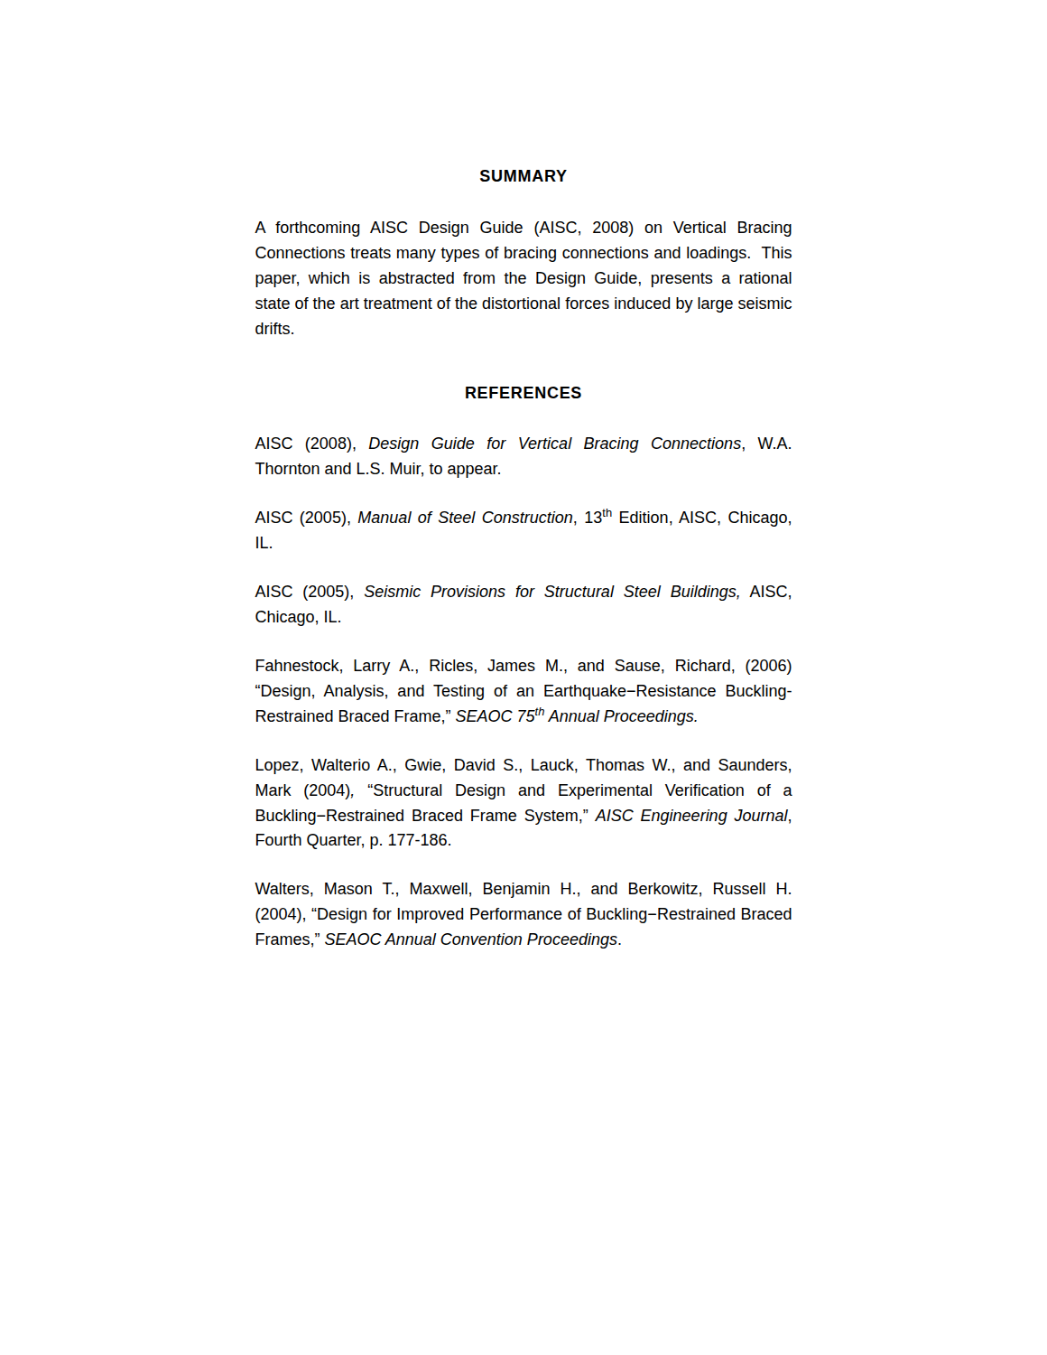SUMMARY
A forthcoming AISC Design Guide (AISC, 2008) on Vertical Bracing Connections treats many types of bracing connections and loadings. This paper, which is abstracted from the Design Guide, presents a rational state of the art treatment of the distortional forces induced by large seismic drifts.
REFERENCES
AISC (2008), Design Guide for Vertical Bracing Connections, W.A. Thornton and L.S. Muir, to appear.
AISC (2005), Manual of Steel Construction, 13th Edition, AISC, Chicago, IL.
AISC (2005), Seismic Provisions for Structural Steel Buildings, AISC, Chicago, IL.
Fahnestock, Larry A., Ricles, James M., and Sause, Richard, (2006) “Design, Analysis, and Testing of an Earthquake−Resistance Buckling-Restrained Braced Frame,” SEAOC 75th Annual Proceedings.
Lopez, Walterio A., Gwie, David S., Lauck, Thomas W., and Saunders, Mark (2004), “Structural Design and Experimental Verification of a Buckling−Restrained Braced Frame System,” AISC Engineering Journal, Fourth Quarter, p. 177-186.
Walters, Mason T., Maxwell, Benjamin H., and Berkowitz, Russell H. (2004), “Design for Improved Performance of Buckling−Restrained Braced Frames,” SEAOC Annual Convention Proceedings.